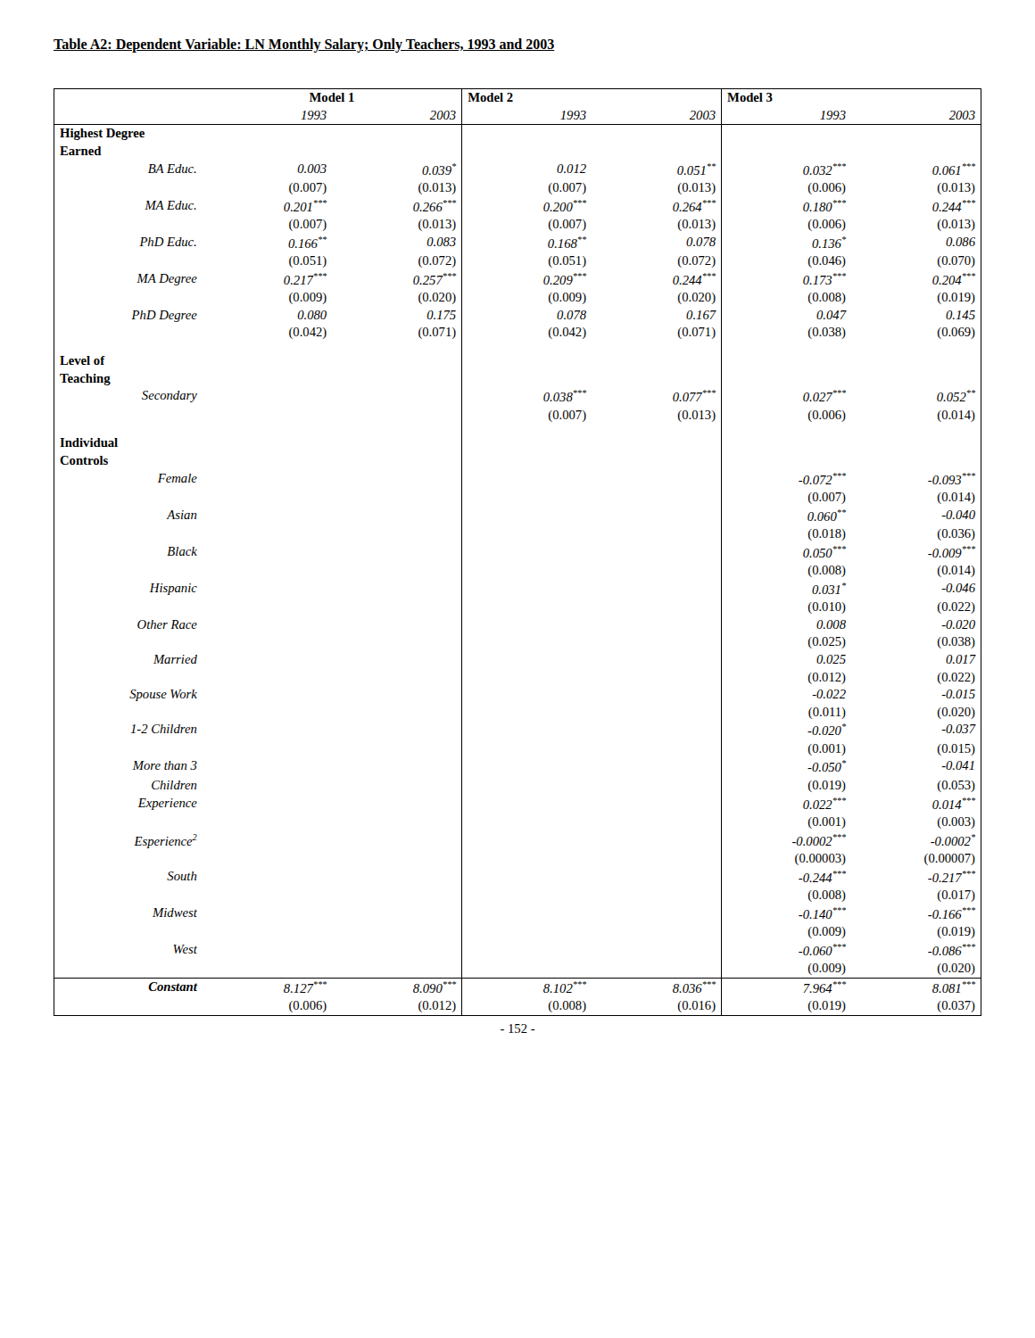Table A2: Dependent Variable: LN Monthly Salary; Only Teachers, 1993 and 2003
| | Model 1 | Model 2 | Model 3 |
| | 1993 | 2003 | 1993 | 2003 | 1993 | 2003 |
| Highest Degree | | | | | | |
| Earned | | | | | | |
| BA Educ. | 0.003 | 0.039 * | 0.012 | 0.051 ** | 0.032 *** | 0.061 *** |
| | (0.007) | (0.013) | (0.007) | (0.013) | (0.006) | (0.013) |
| MA Educ. | 0.201 *** | 0.266 *** | 0.200 *** | 0.264 *** | 0.180 *** | 0.244 *** |
| | (0.007) | (0.013) | (0.007) | (0.013) | (0.006) | (0.013) |
| PhD Educ. | 0.166 ** | 0.083 | 0.168 ** | 0.078 | 0.136 * | 0.086 |
| | (0.051) | (0.072) | (0.051) | (0.072) | (0.046) | (0.070) |
| MA Degree | 0.217 *** | 0.257 *** | 0.209 *** | 0.244 *** | 0.173 *** | 0.204 *** |
| | (0.009) | (0.020) | (0.009) | (0.020) | (0.008) | (0.019) |
| PhD Degree | 0.080 | 0.175 | 0.078 | 0.167 | 0.047 | 0.145 |
| | (0.042) | (0.071) | (0.042) | (0.071) | (0.038) | (0.069) |
| Level of | | | | | | |
| Teaching | | | | | | |
| Secondary | | | 0.038 *** | 0.077 *** | 0.027 *** | 0.052 ** |
| | | | (0.007) | (0.013) | (0.006) | (0.014) |
| Individual | | | | | | |
| Controls | | | | | | |
| Female | | | | | -0.072 *** | -0.093 *** |
| | | | | | (0.007) | (0.014) |
| Asian | | | | | 0.060 ** | -0.040 |
| | | | | | (0.018) | (0.036) |
| Black | | | | | 0.050 *** | -0.009 *** |
| | | | | | (0.008) | (0.014) |
| Hispanic | | | | | 0.031 * | -0.046 |
| | | | | | (0.010) | (0.022) |
| Other Race | | | | | 0.008 | -0.020 |
| | | | | | (0.025) | (0.038) |
| Married | | | | | 0.025 | 0.017 |
| | | | | | (0.012) | (0.022) |
| Spouse Work | | | | | -0.022 | -0.015 |
| | | | | | (0.011) | (0.020) |
| 1-2 Children | | | | | -0.020 * | -0.037 |
| | | | | | (0.001) | (0.015) |
| More than 3 | | | | | -0.050 * | -0.041 |
| Children | | | | | (0.019) | (0.053) |
| Experience | | | | | 0.022 *** | 0.014 *** |
| | | | | | (0.001) | (0.003) |
| Esperience 2 | | | | | -0.0002 *** | -0.0002 * |
| | | | | | (0.00003) | (0.00007) |
| South | | | | | -0.244 *** | -0.217 *** |
| | | | | | (0.008) | (0.017) |
| Midwest | | | | | -0.140 *** | -0.166 *** |
| | | | | | (0.009) | (0.019) |
| West | | | | | -0.060 *** | -0.086 *** |
| | | | | | (0.009) | (0.020) |
| Constant | 8.127 *** | 8.090 *** | 8.102 *** | 8.036 *** | 7.964 *** | 8.081 *** |
| | (0.006) | (0.012) | (0.008) | (0.016) | (0.019) | (0.037) |
- 152 -